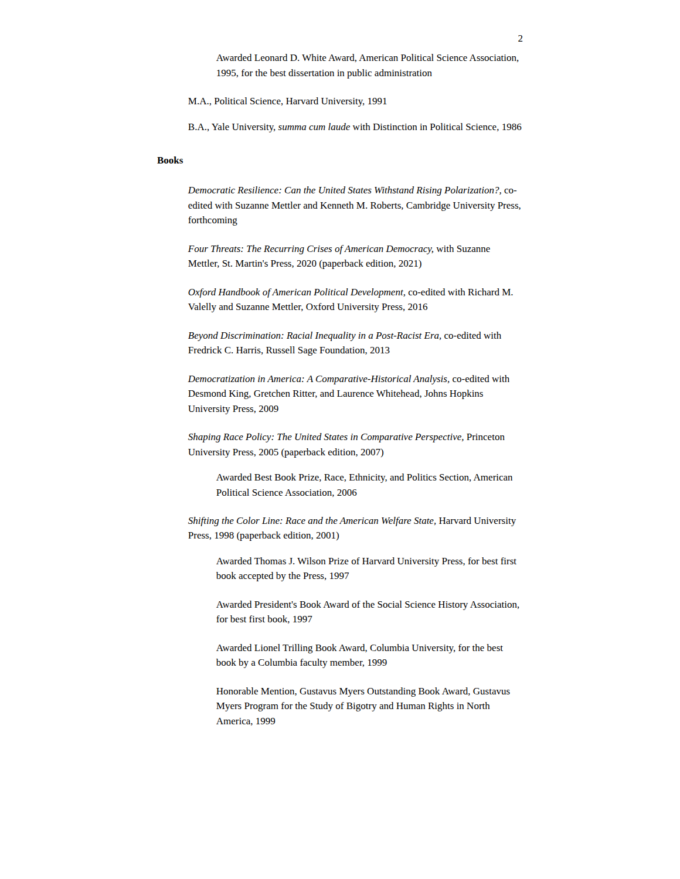2
Awarded Leonard D. White Award, American Political Science Association, 1995, for the best dissertation in public administration
M.A., Political Science, Harvard University, 1991
B.A., Yale University, summa cum laude with Distinction in Political Science, 1986
Books
Democratic Resilience: Can the United States Withstand Rising Polarization?, co-edited with Suzanne Mettler and Kenneth M. Roberts, Cambridge University Press, forthcoming
Four Threats: The Recurring Crises of American Democracy, with Suzanne Mettler, St. Martin's Press, 2020 (paperback edition, 2021)
Oxford Handbook of American Political Development, co-edited with Richard M. Valelly and Suzanne Mettler, Oxford University Press, 2016
Beyond Discrimination: Racial Inequality in a Post-Racist Era, co-edited with Fredrick C. Harris, Russell Sage Foundation, 2013
Democratization in America: A Comparative-Historical Analysis, co-edited with Desmond King, Gretchen Ritter, and Laurence Whitehead, Johns Hopkins University Press, 2009
Shaping Race Policy: The United States in Comparative Perspective, Princeton University Press, 2005 (paperback edition, 2007)
Awarded Best Book Prize, Race, Ethnicity, and Politics Section, American Political Science Association, 2006
Shifting the Color Line: Race and the American Welfare State, Harvard University Press, 1998 (paperback edition, 2001)
Awarded Thomas J. Wilson Prize of Harvard University Press, for best first book accepted by the Press, 1997
Awarded President's Book Award of the Social Science History Association, for best first book, 1997
Awarded Lionel Trilling Book Award, Columbia University, for the best book by a Columbia faculty member, 1999
Honorable Mention, Gustavus Myers Outstanding Book Award, Gustavus Myers Program for the Study of Bigotry and Human Rights in North America, 1999